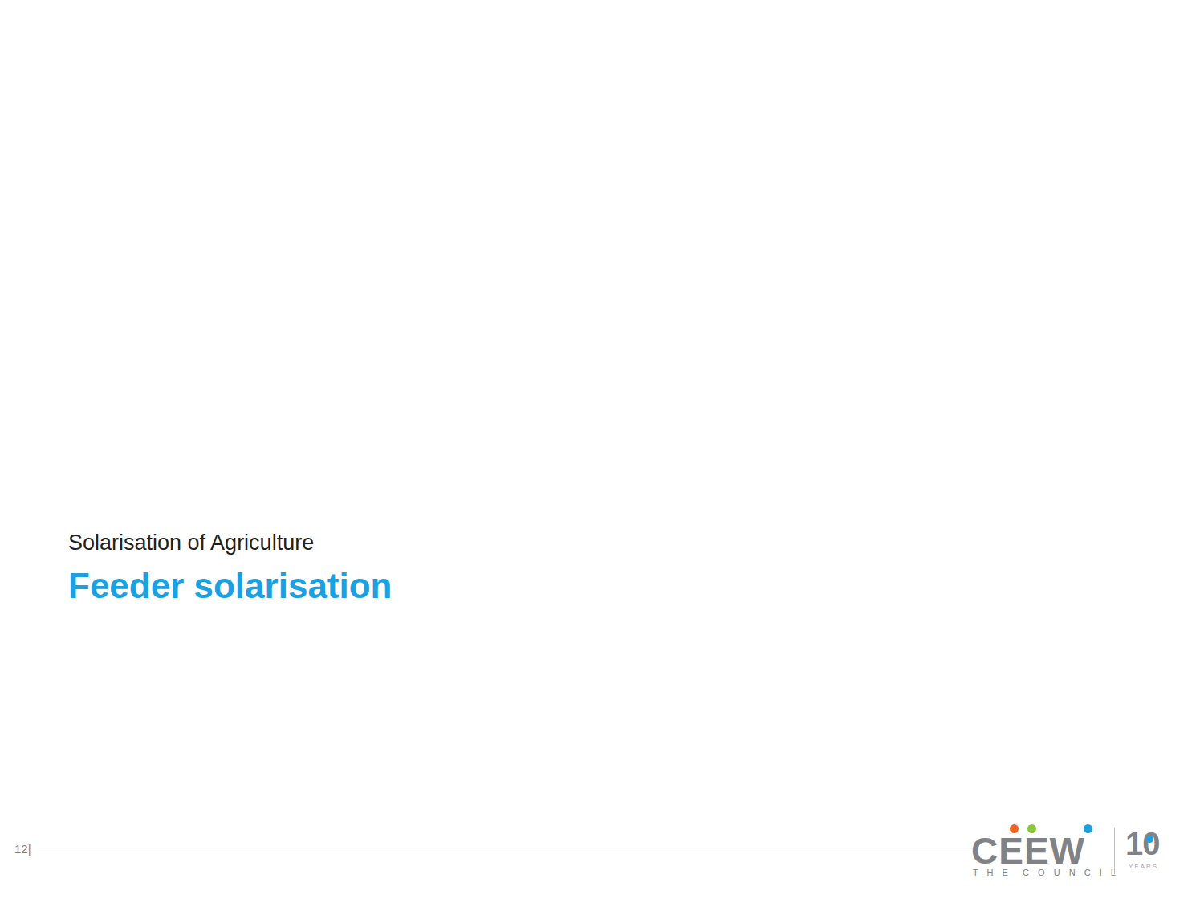Solarisation of Agriculture
Feeder solarisation
12|
CEEW
T H E C O U N C I L
10
YEARS